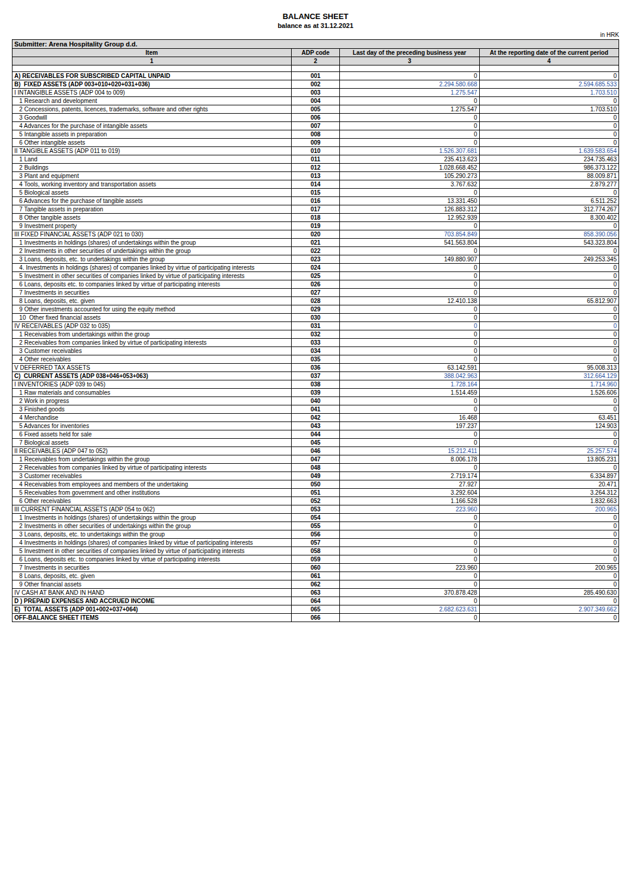BALANCE SHEET
balance as at 31.12.2021
in HRK
| Submitter: Arena Hospitality Group d.d. |
| --- |
| Item | ADP code | Last day of the preceding business year | At the reporting date of the current period |
| 1 | 2 | 3 | 4 |
| A) RECEIVABLES FOR SUBSCRIBED CAPITAL UNPAID | 001 | 0 | 0 |
| B) FIXED ASSETS (ADP 003+010+020+031+036) | 002 | 2.294.580.668 | 2.594.685.533 |
| I INTANGIBLE ASSETS (ADP 004 to 009) | 003 | 1.275.547 | 1.703.510 |
| 1 Research and development | 004 | 0 | 0 |
| 2 Concessions, patents, licences, trademarks, software and other rights | 005 | 1.275.547 | 1.703.510 |
| 3 Goodwill | 006 | 0 | 0 |
| 4 Advances for the purchase of intangible assets | 007 | 0 | 0 |
| 5 Intangible assets in preparation | 008 | 0 | 0 |
| 6 Other intangible assets | 009 | 0 | 0 |
| II TANGIBLE ASSETS (ADP 011 to 019) | 010 | 1.526.307.681 | 1.639.583.654 |
| 1 Land | 011 | 235.413.623 | 234.735.463 |
| 2 Buildings | 012 | 1.028.668.452 | 986.373.122 |
| 3 Plant and equipment | 013 | 105.290.273 | 88.009.871 |
| 4 Tools, working inventory and transportation assets | 014 | 3.767.632 | 2.879.277 |
| 5 Biological assets | 015 | 0 | 0 |
| 6 Advances for the purchase of tangible assets | 016 | 13.331.450 | 6.511.252 |
| 7 Tangible assets in preparation | 017 | 126.883.312 | 312.774.267 |
| 8 Other tangible assets | 018 | 12.952.939 | 8.300.402 |
| 9 Investment property | 019 | 0 | 0 |
| III FIXED FINANCIAL ASSETS (ADP 021 to 030) | 020 | 703.854.849 | 858.390.056 |
| 1 Investments in holdings (shares) of undertakings within the group | 021 | 541.563.804 | 543.323.804 |
| 2 Investments in other securities of undertakings within the group | 022 | 0 | 0 |
| 3 Loans, deposits, etc. to undertakings within the group | 023 | 149.880.907 | 249.253.345 |
| 4. Investments in holdings (shares) of companies linked by virtue of participating interests | 024 | 0 | 0 |
| 5 Investment in other securities of companies linked by virtue of participating interests | 025 | 0 | 0 |
| 6 Loans, deposits etc. to companies linked by virtue of participating interests | 026 | 0 | 0 |
| 7 Investments in securities | 027 | 0 | 0 |
| 8 Loans, deposits, etc. given | 028 | 12.410.138 | 65.812.907 |
| 9 Other investments accounted for using the equity method | 029 | 0 | 0 |
| 10 Other fixed financial assets | 030 | 0 | 0 |
| IV RECEIVABLES (ADP 032 to 035) | 031 | 0 | 0 |
| 1 Receivables from undertakings within the group | 032 | 0 | 0 |
| 2 Receivables from companies linked by virtue of participating interests | 033 | 0 | 0 |
| 3 Customer receivables | 034 | 0 | 0 |
| 4 Other receivables | 035 | 0 | 0 |
| V DEFERRED TAX ASSETS | 036 | 63.142.591 | 95.008.313 |
| C) CURRENT ASSETS (ADP 038+046+053+063) | 037 | 388.042.963 | 312.664.129 |
| I INVENTORIES (ADP 039 to 045) | 038 | 1.728.164 | 1.714.960 |
| 1 Raw materials and consumables | 039 | 1.514.459 | 1.526.606 |
| 2 Work in progress | 040 | 0 | 0 |
| 3 Finished goods | 041 | 0 | 0 |
| 4 Merchandise | 042 | 16.468 | 63.451 |
| 5 Advances for inventories | 043 | 197.237 | 124.903 |
| 6 Fixed assets held for sale | 044 | 0 | 0 |
| 7 Biological assets | 045 | 0 | 0 |
| II RECEIVABLES (ADP 047 to 052) | 046 | 15.212.411 | 25.257.574 |
| 1 Receivables from undertakings within the group | 047 | 8.006.178 | 13.805.231 |
| 2 Receivables from companies linked by virtue of participating interests | 048 | 0 | 0 |
| 3 Customer receivables | 049 | 2.719.174 | 6.334.897 |
| 4 Receivables from employees and members of the undertaking | 050 | 27.927 | 20.471 |
| 5 Receivables from government and other institutions | 051 | 3.292.604 | 3.264.312 |
| 6 Other receivables | 052 | 1.166.528 | 1.832.663 |
| III CURRENT FINANCIAL ASSETS (ADP 054 to 062) | 053 | 223.960 | 200.965 |
| 1 Investments in holdings (shares) of undertakings within the group | 054 | 0 | 0 |
| 2 Investments in other securities of undertakings within the group | 055 | 0 | 0 |
| 3 Loans, deposits, etc. to undertakings within the group | 056 | 0 | 0 |
| 4 Investments in holdings (shares) of companies linked by virtue of participating interests | 057 | 0 | 0 |
| 5 Investment in other securities of companies linked by virtue of participating interests | 058 | 0 | 0 |
| 6 Loans, deposits etc. to companies linked by virtue of participating interests | 059 | 0 | 0 |
| 7 Investments in securities | 060 | 223.960 | 200.965 |
| 8 Loans, deposits, etc. given | 061 | 0 | 0 |
| 9 Other financial assets | 062 | 0 | 0 |
| IV CASH AT BANK AND IN HAND | 063 | 370.878.428 | 285.490.630 |
| D ) PREPAID EXPENSES AND ACCRUED INCOME | 064 | 0 | 0 |
| E) TOTAL ASSETS (ADP 001+002+037+064) | 065 | 2.682.623.631 | 2.907.349.662 |
| OFF-BALANCE SHEET ITEMS | 066 | 0 | 0 |